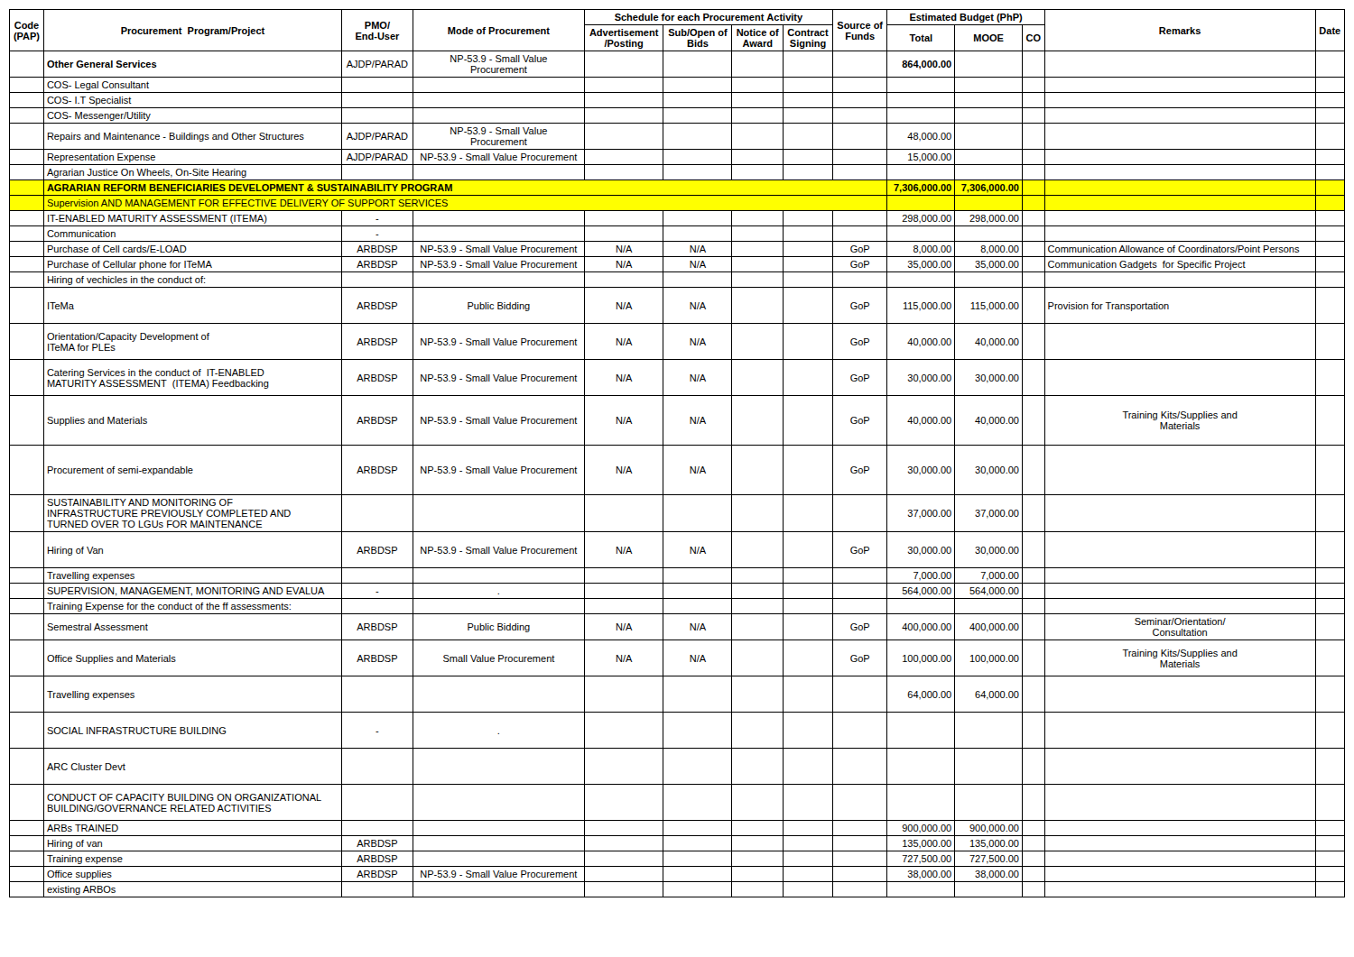| Code (PAP) | Procurement Program/Project | PMO/ End-User | Mode of Procurement | Schedule for each Procurement Activity | Source of Funds | Estimated Budget (PhP) | Remarks | Date |
| --- | --- | --- | --- | --- | --- | --- | --- | --- |
| Advertisement /Posting | Sub/Open of Bids | Notice of Award | Contract Signing | Total | MOOE | CO |
| | Other General Services | AJDP/PARAD | NP-53.9 - Small Value Procurement | | | | | | 864,000.00 | | | | |
| | COS- Legal Consultant | | | | | | | | | | | | |
| | COS- I.T Specialist | | | | | | | | | | | | |
| | COS- Messenger/Utility | | | | | | | | | | | | |
| | Repairs and Maintenance - Buildings and Other Structures | AJDP/PARAD | NP-53.9 - Small Value Procurement | | | | | | 48,000.00 | | | | |
| | Representation Expense | AJDP/PARAD | NP-53.9 - Small Value Procurement | | | | | | 15,000.00 | | | | |
| | Agrarian Justice On Wheels, On-Site Hearing | | | | | | | | | | | | |
| | AGRARIAN REFORM BENEFICIARIES DEVELOPMENT & SUSTAINABILITY PROGRAM | 7,306,000.00 | 7,306,000.00 | | | |
| | Supervision AND MANAGEMENT FOR EFFECTIVE DELIVERY OF SUPPORT SERVICES | | | | | |
| | IT-ENABLED MATURITY ASSESSMENT (ITEMA) | - | | | | | | | 298,000.00 | 298,000.00 | | | |
| | Communication | - | | | | | | | | | | | |
| | Purchase of Cell cards/E-LOAD | ARBDSP | NP-53.9 - Small Value Procurement | N/A | N/A | | | GoP | 8,000.00 | 8,000.00 | | Communication Allowance of Coordinators/Point Persons | |
| | Purchase of Cellular phone for ITeMA | ARBDSP | NP-53.9 - Small Value Procurement | N/A | N/A | | | GoP | 35,000.00 | 35,000.00 | | Communication Gadgets for Specific Project | |
| | Hiring of vechicles in the conduct of: | | | | | | | | | | | | |
| | ITeMa | ARBDSP | Public Bidding | N/A | N/A | | | GoP | 115,000.00 | 115,000.00 | | Provision for Transportation | |
| | Orientation/Capacity Development of ITeMA for PLEs | ARBDSP | NP-53.9 - Small Value Procurement | N/A | N/A | | | GoP | 40,000.00 | 40,000.00 | | | |
| | Catering Services in the conduct of IT-ENABLED MATURITY ASSESSMENT (ITEMA) Feedbacking | ARBDSP | NP-53.9 - Small Value Procurement | N/A | N/A | | | GoP | 30,000.00 | 30,000.00 | | | |
| | Supplies and Materials | ARBDSP | NP-53.9 - Small Value Procurement | N/A | N/A | | | GoP | 40,000.00 | 40,000.00 | | Training Kits/Supplies and Materials | |
| | Procurement of semi-expandable | ARBDSP | NP-53.9 - Small Value Procurement | N/A | N/A | | | GoP | 30,000.00 | 30,000.00 | | | |
| | SUSTAINABILITY AND MONITORING OF INFRASTRUCTURE PREVIOUSLY COMPLETED AND TURNED OVER TO LGUs FOR MAINTENANCE | | | | | | | | 37,000.00 | 37,000.00 | | | |
| | Hiring of Van | ARBDSP | NP-53.9 - Small Value Procurement | N/A | N/A | | | GoP | 30,000.00 | 30,000.00 | | | |
| | Travelling expenses | | | | | | | | 7,000.00 | 7,000.00 | | | |
| | SUPERVISION, MANAGEMENT, MONITORING AND EVALUA | - | . | | | | | | 564,000.00 | 564,000.00 | | | |
| | Training Expense for the conduct of the ff assessments: | | | | | | | | | | | | |
| | Semestral Assessment | ARBDSP | Public Bidding | N/A | N/A | | | GoP | 400,000.00 | 400,000.00 | | Seminar/Orientation/ Consultation | |
| | Office Supplies and Materials | ARBDSP | Small Value Procurement | N/A | N/A | | | GoP | 100,000.00 | 100,000.00 | | Training Kits/Supplies and Materials | |
| | Travelling expenses | | | | | | | | 64,000.00 | 64,000.00 | | | |
| | SOCIAL INFRASTRUCTURE BUILDING | - | . | | | | | | | | | | |
| | ARC Cluster Devt | | | | | | | | | | | | |
| | CONDUCT OF CAPACITY BUILDING ON ORGANIZATIONAL BUILDING/GOVERNANCE RELATED ACTIVITIES | | | | | | | | | | | | |
| | ARBs TRAINED | | | | | | | | 900,000.00 | 900,000.00 | | | |
| | Hiring of van | ARBDSP | | | | | | | 135,000.00 | 135,000.00 | | | |
| | Training expense | ARBDSP | | | | | | | 727,500.00 | 727,500.00 | | | |
| | Office supplies | ARBDSP | NP-53.9 - Small Value Procurement | | | | | | 38,000.00 | 38,000.00 | | | |
| | existing ARBOs | | | | | | | | | | | | |